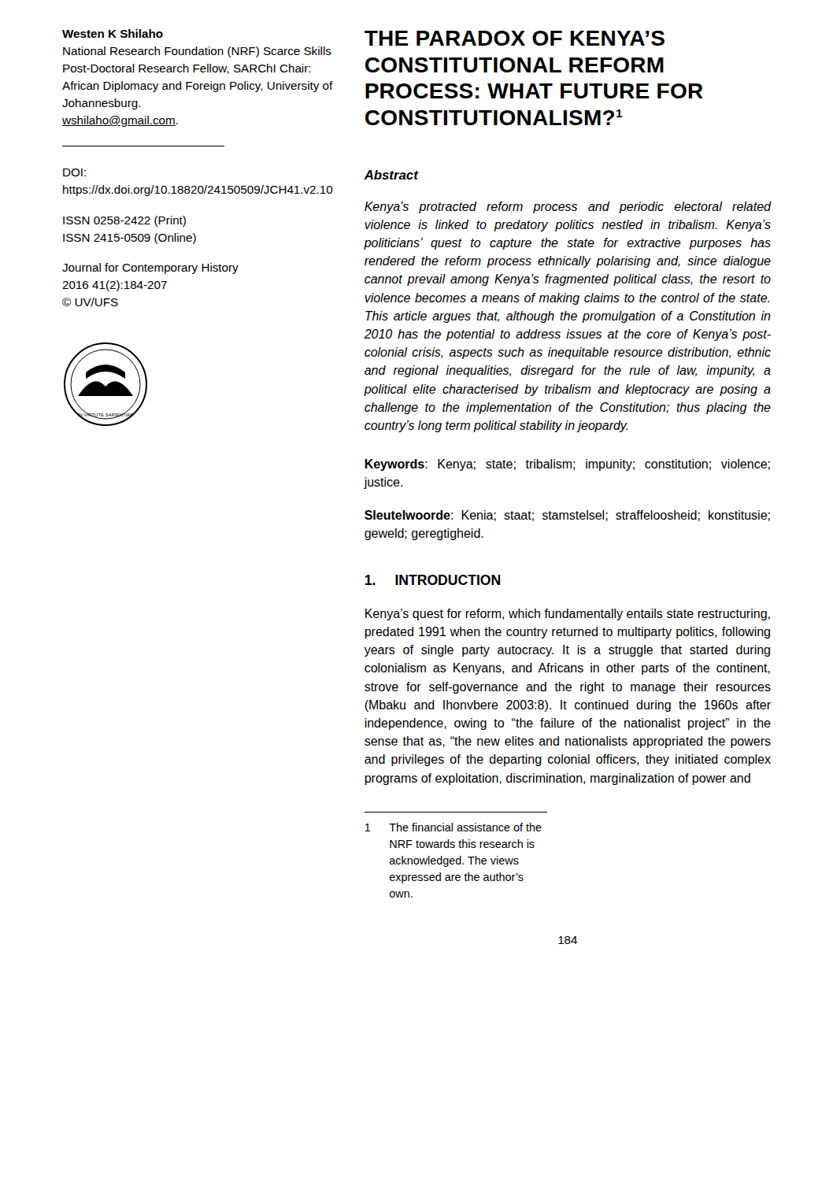Westen K Shilaho
National Research Foundation (NRF) Scarce Skills Post-Doctoral Research Fellow, SARChI Chair: African Diplomacy and Foreign Policy, University of Johannesburg.
wshilaho@gmail.com.
DOI: https://dx.doi.org/10.18820/24150509/JCH41.v2.10
ISSN 0258-2422 (Print)
ISSN 2415-0509 (Online)
Journal for Contemporary History
2016 41(2):184-207
© UV/UFS
IN VIRTUTE SAPIENTIAE
The Paradox of Kenya’s Constitutional Reform Process: What Future for Constitutionalism?1
Abstract
Kenya’s protracted reform process and periodic electoral related violence is linked to predatory politics nestled in tribalism. Kenya’s politicians’ quest to capture the state for extractive purposes has rendered the reform process ethnically polarising and, since dialogue cannot prevail among Kenya’s fragmented political class, the resort to violence becomes a means of making claims to the control of the state. This article argues that, although the promulgation of a Constitution in 2010 has the potential to address issues at the core of Kenya’s post-colonial crisis, aspects such as inequitable resource distribution, ethnic and regional inequalities, disregard for the rule of law, impunity, a political elite characterised by tribalism and kleptocracy are posing a challenge to the implementation of the Constitution; thus placing the country’s long term political stability in jeopardy.
Keywords: Kenya; state; tribalism; impunity; constitution; violence; justice.
Sleutelwoorde: Kenia; staat; stamstelsel; straffeloosheid; konstitusie; geweld; geregtigheid.
1. Introduction
Kenya’s quest for reform, which fundamentally entails state restructuring, predated 1991 when the country returned to multiparty politics, following years of single party autocracy. It is a struggle that started during colonialism as Kenyans, and Africans in other parts of the continent, strove for self-governance and the right to manage their resources (Mbaku and Ihonvbere 2003:8). It continued during the 1960s after independence, owing to “the failure of the nationalist project” in the sense that as, “the new elites and nationalists appropriated the powers and privileges of the departing colonial officers, they initiated complex programs of exploitation, discrimination, marginalization of power and
1 The financial assistance of the NRF towards this research is acknowledged. The views expressed are the author’s own.
184